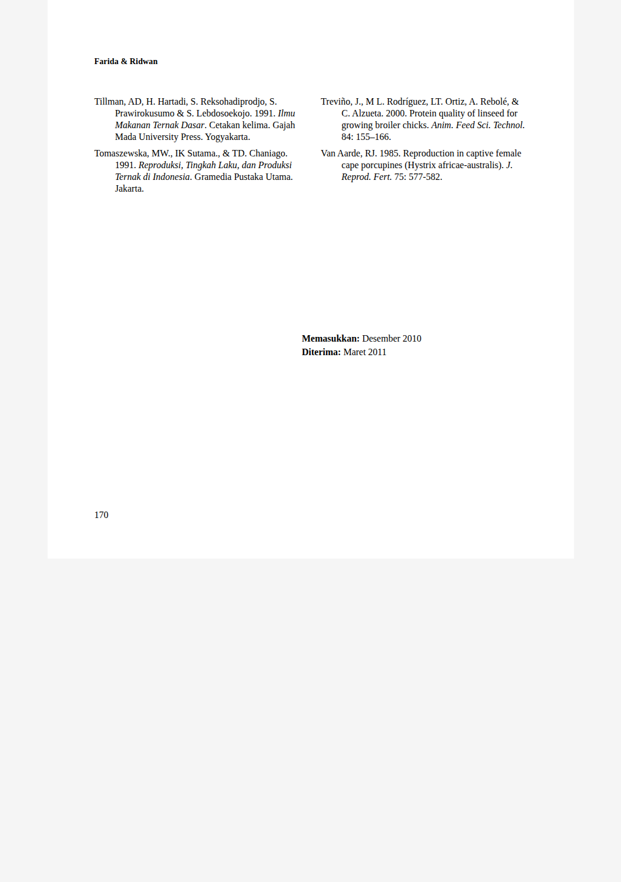Farida & Ridwan
Tillman, AD, H. Hartadi, S. Reksohadiprodjo, S. Prawirokusumo & S. Lebdosoekojo. 1991. Ilmu Makanan Ternak Dasar. Cetakan kelima. Gajah Mada University Press. Yogyakarta.
Tomaszewska, MW., IK Sutama., & TD. Chaniago. 1991. Reproduksi, Tingkah Laku, dan Produksi Ternak di Indonesia. Gramedia Pustaka Utama. Jakarta.
Treviño, J., M L. Rodríguez, LT. Ortiz, A. Rebolé, & C. Alzueta. 2000. Protein quality of linseed for growing broiler chicks. Anim. Feed Sci. Technol. 84: 155–166.
Van Aarde, RJ. 1985. Reproduction in captive female cape porcupines (Hystrix africae-australis). J. Reprod. Fert. 75: 577-582.
Memasukkan: Desember 2010
Diterima: Maret 2011
170